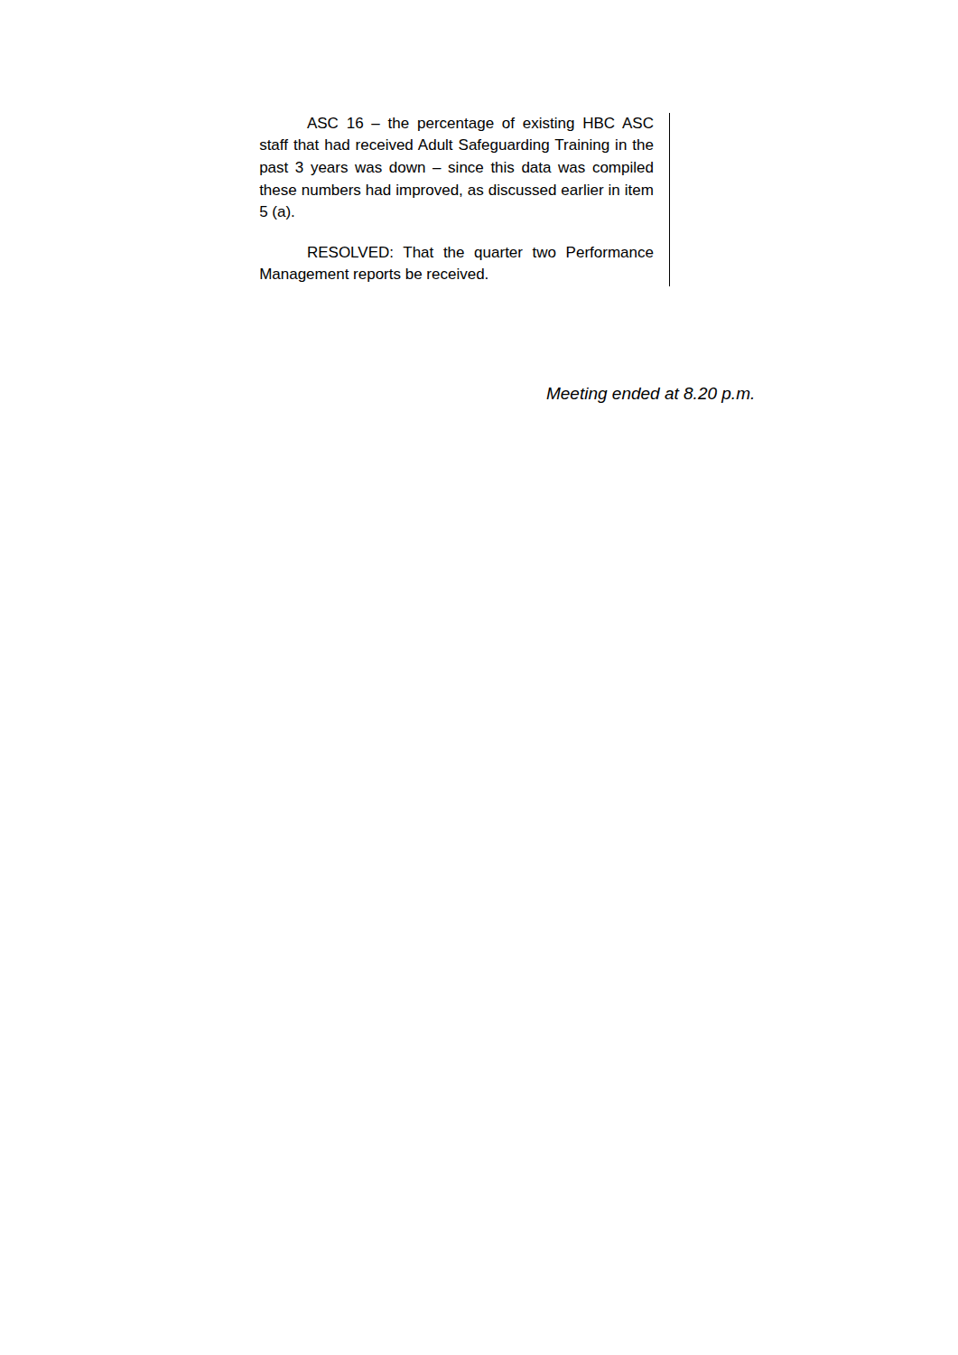ASC 16 – the percentage of existing HBC ASC staff that had received Adult Safeguarding Training in the past 3 years was down – since this data was compiled these numbers had improved, as discussed earlier in item 5 (a).
RESOLVED: That the quarter two Performance Management reports be received.
Meeting ended at 8.20 p.m.